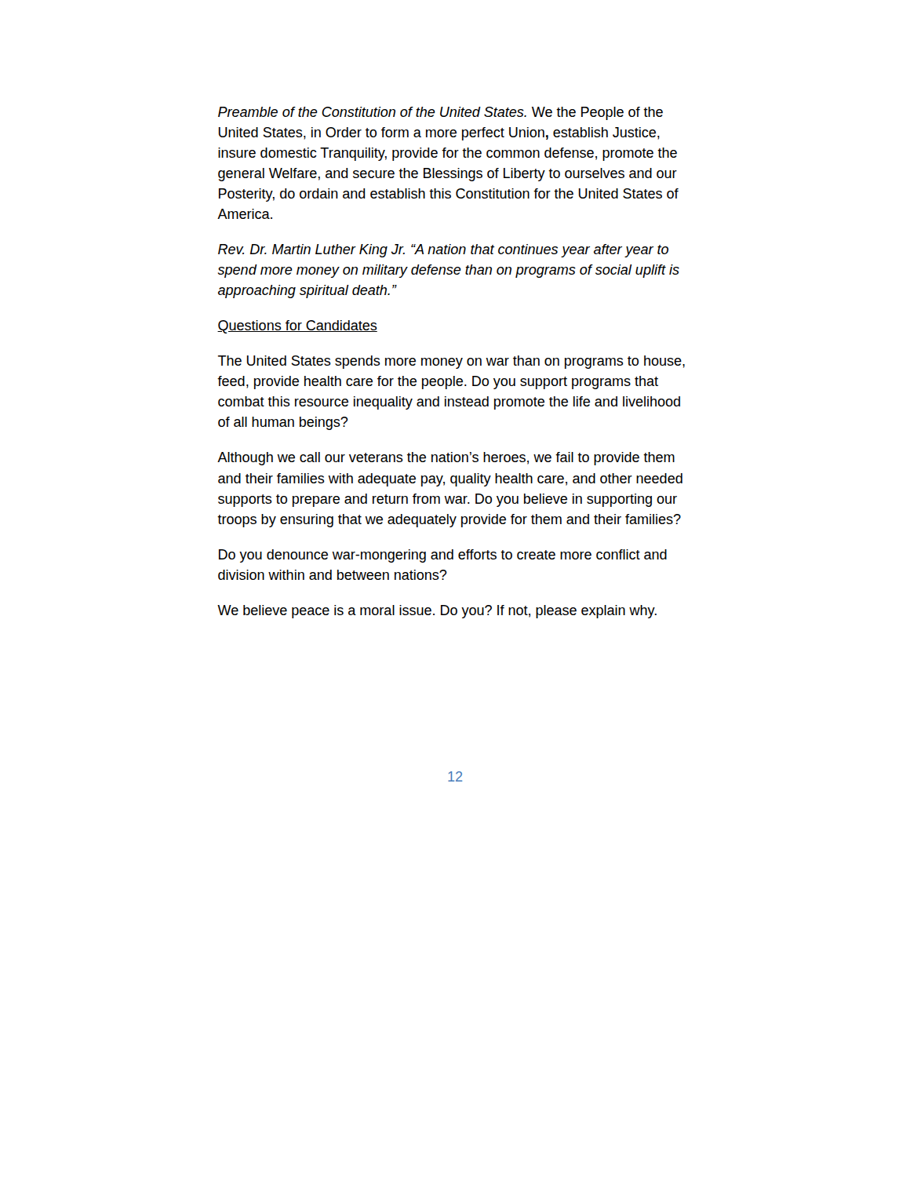Preamble of the Constitution of the United States. We the People of the United States, in Order to form a more perfect Union, establish Justice, insure domestic Tranquility, provide for the common defense, promote the general Welfare, and secure the Blessings of Liberty to ourselves and our Posterity, do ordain and establish this Constitution for the United States of America.
Rev. Dr. Martin Luther King Jr. “A nation that continues year after year to spend more money on military defense than on programs of social uplift is approaching spiritual death.”
Questions for Candidates
The United States spends more money on war than on programs to house, feed, provide health care for the people. Do you support programs that combat this resource inequality and instead promote the life and livelihood of all human beings?
Although we call our veterans the nation’s heroes, we fail to provide them and their families with adequate pay, quality health care, and other needed supports to prepare and return from war. Do you believe in supporting our troops by ensuring that we adequately provide for them and their families?
Do you denounce war-mongering and efforts to create more conflict and division within and between nations?
We believe peace is a moral issue. Do you? If not, please explain why.
12